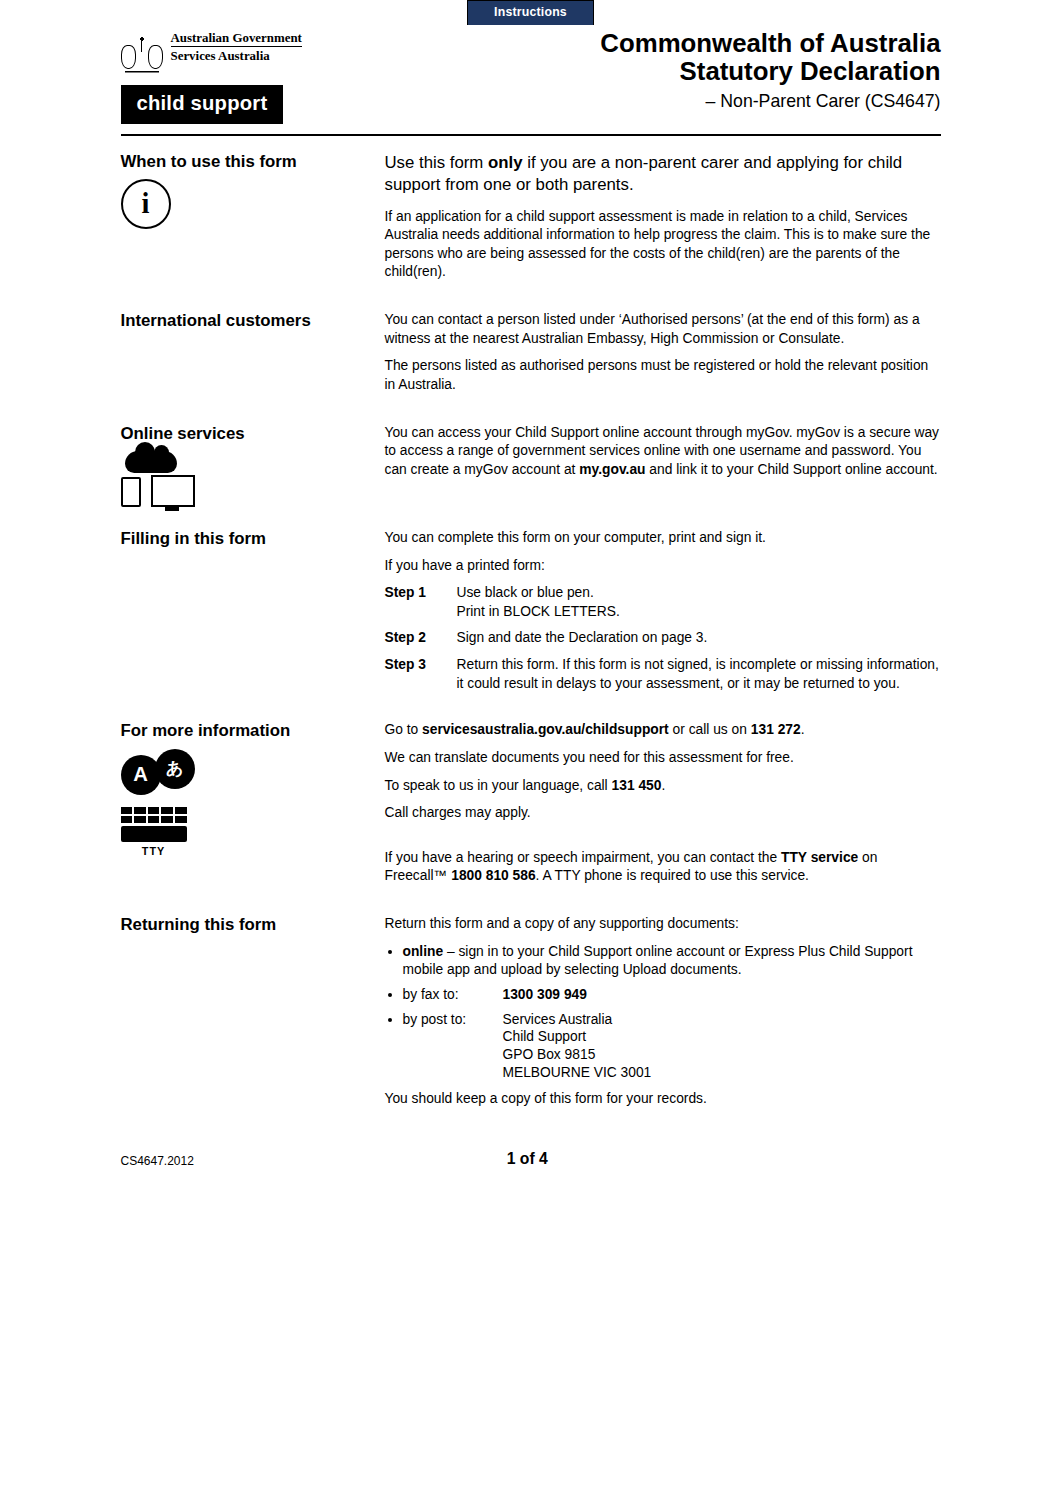Instructions
Australian Government Services Australia
child support
Commonwealth of Australia
Statutory Declaration
– Non-Parent Carer (CS4647)
When to use this form
i
Use this form only if you are a non-parent carer and applying for child support from one or both parents.
If an application for a child support assessment is made in relation to a child, Services Australia needs additional information to help progress the claim. This is to make sure the persons who are being assessed for the costs of the child(ren) are the parents of the child(ren).
International customers
You can contact a person listed under ‘Authorised persons’ (at the end of this form) as a witness at the nearest Australian Embassy, High Commission or Consulate.
The persons listed as authorised persons must be registered or hold the relevant position in Australia.
Online services
You can access your Child Support online account through myGov. myGov is a secure way to access a range of government services online with one username and password. You can create a myGov account at my.gov.au and link it to your Child Support online account.
Filling in this form
You can complete this form on your computer, print and sign it.
If you have a printed form:
Step 1
Use black or blue pen.
Print in BLOCK LETTERS.
Step 2
Sign and date the Declaration on page 3.
Step 3
Return this form. If this form is not signed, is incomplete or missing information, it could result in delays to your assessment, or it may be returned to you.
For more information
A
あ
TTY
Go to servicesaustralia.gov.au/childsupport or call us on 131 272.
We can translate documents you need for this assessment for free.
To speak to us in your language, call 131 450.
Call charges may apply.
If you have a hearing or speech impairment, you can contact the TTY service on Freecall™ 1800 810 586. A TTY phone is required to use this service.
Returning this form
Return this form and a copy of any supporting documents:
online – sign in to your Child Support online account or Express Plus Child Support mobile app and upload by selecting Upload documents.
by fax to:
1300 309 949
by post to:
Services Australia
Child Support
GPO Box 9815
MELBOURNE VIC 3001
You should keep a copy of this form for your records.
CS4647.2012
1 of 4